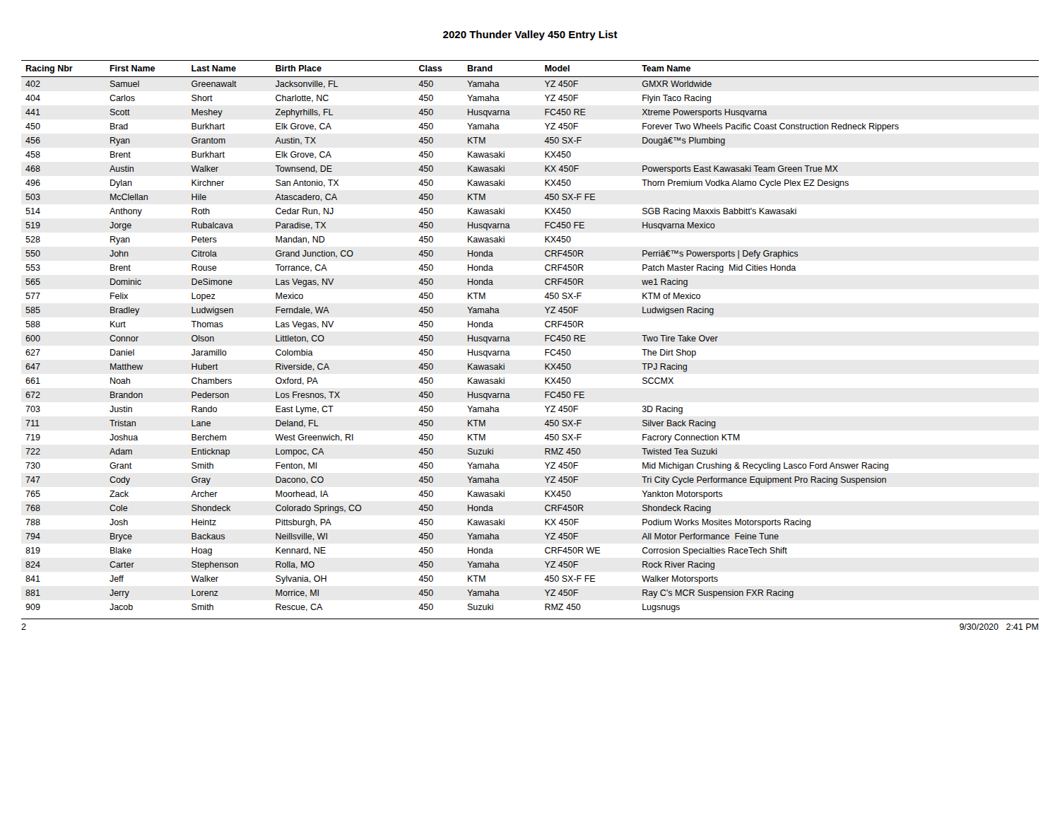2020 Thunder Valley 450 Entry List
| Racing Nbr | First Name | Last Name | Birth Place | Class | Brand | Model | Team Name |
| --- | --- | --- | --- | --- | --- | --- | --- |
| 402 | Samuel | Greenawalt | Jacksonville, FL | 450 | Yamaha | YZ 450F | GMXR Worldwide |
| 404 | Carlos | Short | Charlotte, NC | 450 | Yamaha | YZ 450F | Flyin Taco Racing |
| 441 | Scott | Meshey | Zephyrhills, FL | 450 | Husqvarna | FC450 RE | Xtreme Powersports Husqvarna |
| 450 | Brad | Burkhart | Elk Grove, CA | 450 | Yamaha | YZ 450F | Forever Two Wheels Pacific Coast Construction Redneck Rippers |
| 456 | Ryan | Grantom | Austin, TX | 450 | KTM | 450 SX-F | Dougâ€™s Plumbing |
| 458 | Brent | Burkhart | Elk Grove, CA | 450 | Kawasaki | KX450 | |
| 468 | Austin | Walker | Townsend, DE | 450 | Kawasaki | KX 450F | Powersports East Kawasaki Team Green True MX |
| 496 | Dylan | Kirchner | San Antonio, TX | 450 | Kawasaki | KX450 | Thorn Premium Vodka Alamo Cycle Plex EZ Designs |
| 503 | McClellan | Hile | Atascadero, CA | 450 | KTM | 450 SX-F FE | |
| 514 | Anthony | Roth | Cedar Run, NJ | 450 | Kawasaki | KX450 | SGB Racing Maxxis Babbitt's Kawasaki |
| 519 | Jorge | Rubalcava | Paradise, TX | 450 | Husqvarna | FC450 FE | Husqvarna Mexico |
| 528 | Ryan | Peters | Mandan, ND | 450 | Kawasaki | KX450 | |
| 550 | John | Citrola | Grand Junction, CO | 450 | Honda | CRF450R | Perriâ€™s Powersports / Defy Graphics |
| 553 | Brent | Rouse | Torrance, CA | 450 | Honda | CRF450R | Patch Master Racing Mid Cities Honda |
| 565 | Dominic | DeSimone | Las Vegas, NV | 450 | Honda | CRF450R | we1 Racing |
| 577 | Felix | Lopez | Mexico | 450 | KTM | 450 SX-F | KTM of Mexico |
| 585 | Bradley | Ludwigsen | Ferndale, WA | 450 | Yamaha | YZ 450F | Ludwigsen Racing |
| 588 | Kurt | Thomas | Las Vegas, NV | 450 | Honda | CRF450R | |
| 600 | Connor | Olson | Littleton, CO | 450 | Husqvarna | FC450 RE | Two Tire Take Over |
| 627 | Daniel | Jaramillo | Colombia | 450 | Husqvarna | FC450 | The Dirt Shop |
| 647 | Matthew | Hubert | Riverside, CA | 450 | Kawasaki | KX450 | TPJ Racing |
| 661 | Noah | Chambers | Oxford, PA | 450 | Kawasaki | KX450 | SCCMX |
| 672 | Brandon | Pederson | Los Fresnos, TX | 450 | Husqvarna | FC450 FE | |
| 703 | Justin | Rando | East Lyme, CT | 450 | Yamaha | YZ 450F | 3D Racing |
| 711 | Tristan | Lane | Deland, FL | 450 | KTM | 450 SX-F | Silver Back Racing |
| 719 | Joshua | Berchem | West Greenwich, RI | 450 | KTM | 450 SX-F | Facrory Connection KTM |
| 722 | Adam | Enticknap | Lompoc, CA | 450 | Suzuki | RMZ 450 | Twisted Tea Suzuki |
| 730 | Grant | Smith | Fenton, MI | 450 | Yamaha | YZ 450F | Mid Michigan Crushing & Recycling Lasco Ford Answer Racing |
| 747 | Cody | Gray | Dacono, CO | 450 | Yamaha | YZ 450F | Tri City Cycle Performance Equipment Pro Racing Suspension |
| 765 | Zack | Archer | Moorhead, IA | 450 | Kawasaki | KX450 | Yankton Motorsports |
| 768 | Cole | Shondeck | Colorado Springs, CO | 450 | Honda | CRF450R | Shondeck Racing |
| 788 | Josh | Heintz | Pittsburgh, PA | 450 | Kawasaki | KX 450F | Podium Works Mosites Motorsports Racing |
| 794 | Bryce | Backaus | Neillsville, WI | 450 | Yamaha | YZ 450F | All Motor Performance Feine Tune |
| 819 | Blake | Hoag | Kennard, NE | 450 | Honda | CRF450R WE | Corrosion Specialties RaceTech Shift |
| 824 | Carter | Stephenson | Rolla, MO | 450 | Yamaha | YZ 450F | Rock River Racing |
| 841 | Jeff | Walker | Sylvania, OH | 450 | KTM | 450 SX-F FE | Walker Motorsports |
| 881 | Jerry | Lorenz | Morrice, MI | 450 | Yamaha | YZ 450F | Ray C's MCR Suspension FXR Racing |
| 909 | Jacob | Smith | Rescue, CA | 450 | Suzuki | RMZ 450 | Lugsnugs |
2 9/30/2020 2:41 PM